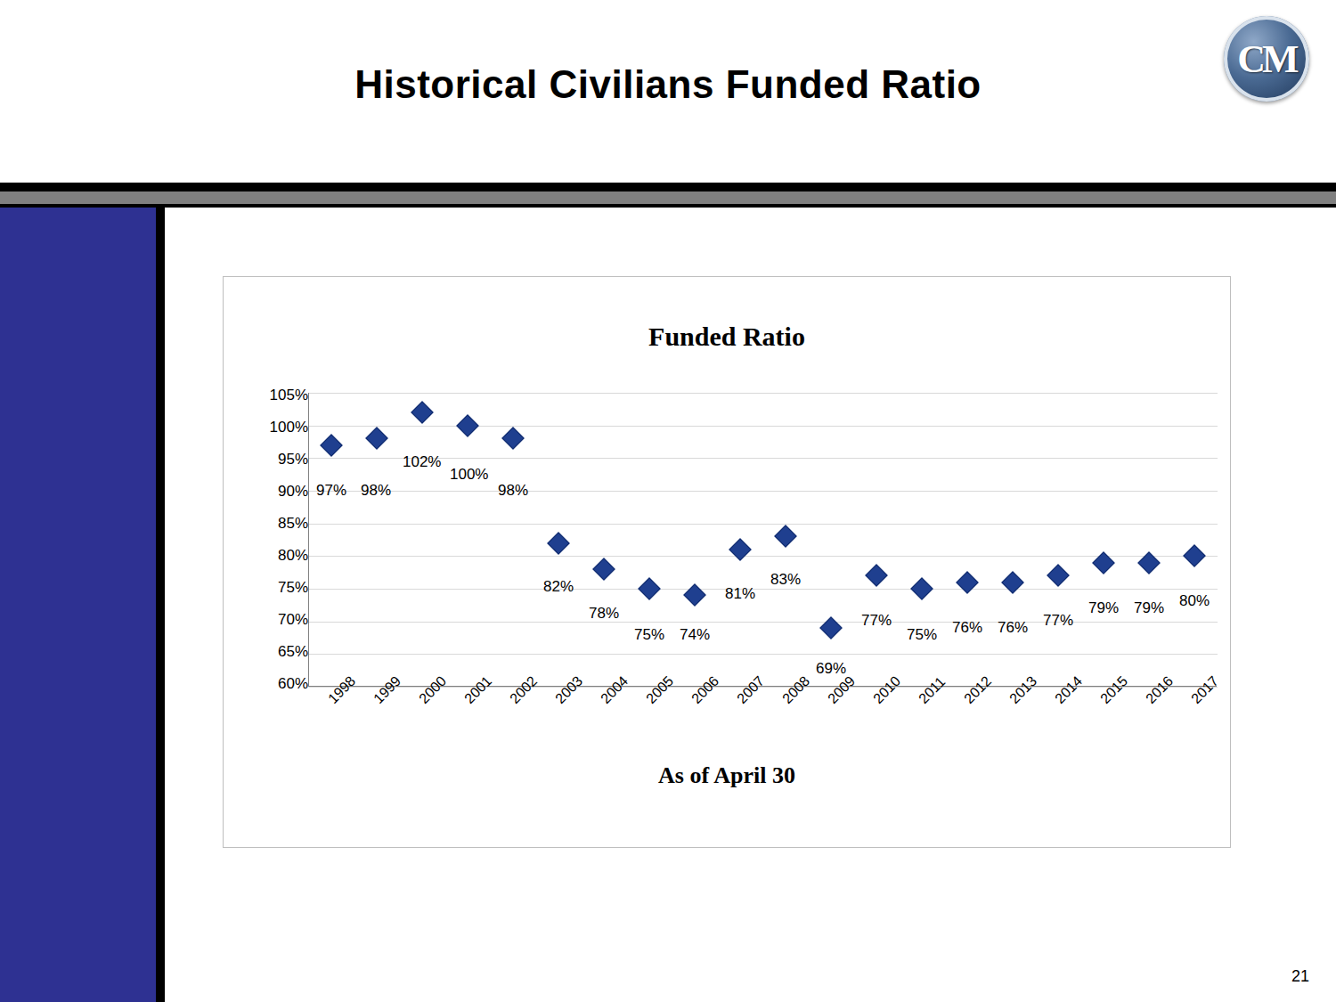CM
Historical Civilians Funded Ratio
Funded Ratio
105%
100%
95%
90%
85%
80%
75%
70%
65%
60%
97%
98%
102%
100%
98%
82%
78%
75%
74%
81%
83%
69%
77%
75%
76%
76%
77%
79%
79%
80%
1998
1999
2000
2001
2002
2003
2004
2005
2006
2007
2008
2009
2010
2011
2012
2013
2014
2015
2016
2017
As of April 30
21